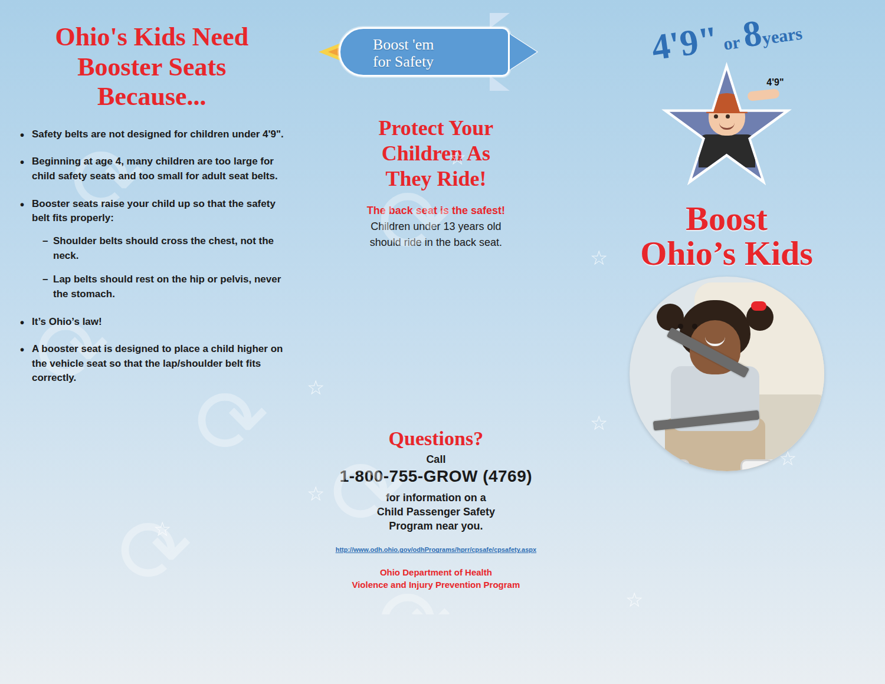⟳ ⟳ ⟳ ⟳ ⟳ ⟳ ⟳ ☆ ☆ ☆ ☆ ☆ ☆ ☆ ☆ ☆ ☆
Ohio's Kids Need
Booster Seats
Because...
Safety belts are not designed for children under 4'9".
Beginning at age 4, many children are too large for child safety seats and too small for adult seat belts.
Booster seats raise your child up so that the safety belt fits properly:
Shoulder belts should cross the chest, not the neck.
Lap belts should rest on the hip or pelvis, never the stomach.
It’s Ohio’s law!
A booster seat is designed to place a child higher on the vehicle seat so that the lap/shoulder belt fits correctly.
Boost 'em
for Safety
Protect Your
Children As
They Ride!
The back seat is the safest!
Children under 13 years old
should ride in the back seat.
Questions?
Call
1-800-755-GROW (4769)
for information on a
Child Passenger Safety
Program near you.
http://www.odh.ohio.gov/odhPrograms/hprr/cpsafe/cpsafety.aspx
Ohio Department of Health
Violence and Injury Prevention Program
4'9" or 8 years
4'9"
Boost
Ohio’s Kids